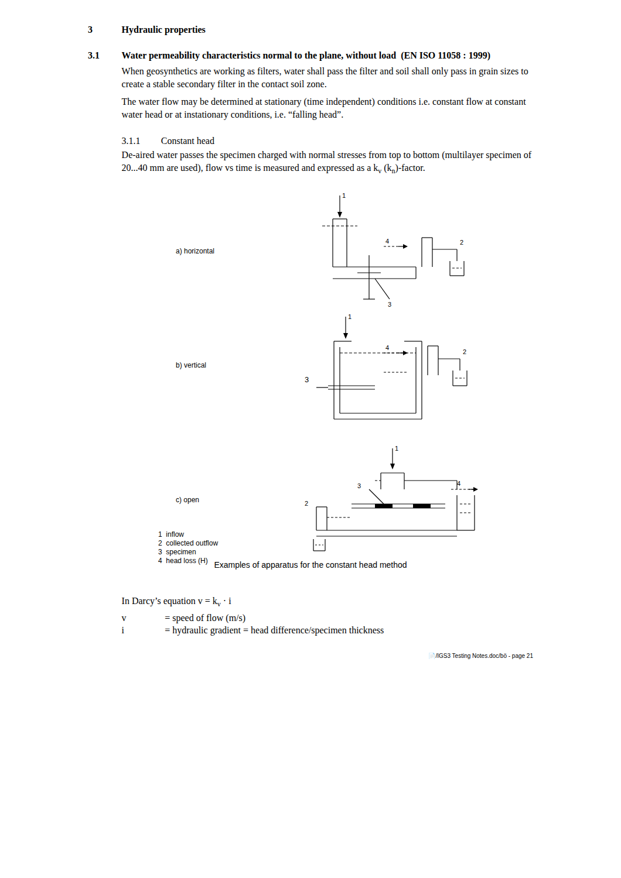3 Hydraulic properties
3.1
Water permeability characteristics normal to the plane, without load (EN ISO 11058 : 1999)
When geosynthetics are working as filters, water shall pass the filter and soil shall only pass in grain sizes to create a stable secondary filter in the contact soil zone.
The water flow may be determined at stationary (time independent) conditions i.e. constant flow at constant water head or at instationary conditions, i.e. “falling head”.
3.1.1 Constant head
De-aired water passes the specimen charged with normal stresses from top to bottom (multilayer specimen of 20...40 mm are used), flow vs time is measured and expressed as a kv (kn)-factor.
a) horizontal
b) vertical
c) open
1 inflow
2 collected outflow
3 specimen
4 head loss (H)
1 3 4 2 1 3 4 2 1 3 4 2
Examples of apparatus for the constant head method
In Darcy’s equation v = kv · i
v= speed of flow (m/s)
i= hydraulic gradient = head difference/specimen thickness
📄/IGS3 Testing Notes.doc/bö - page 21